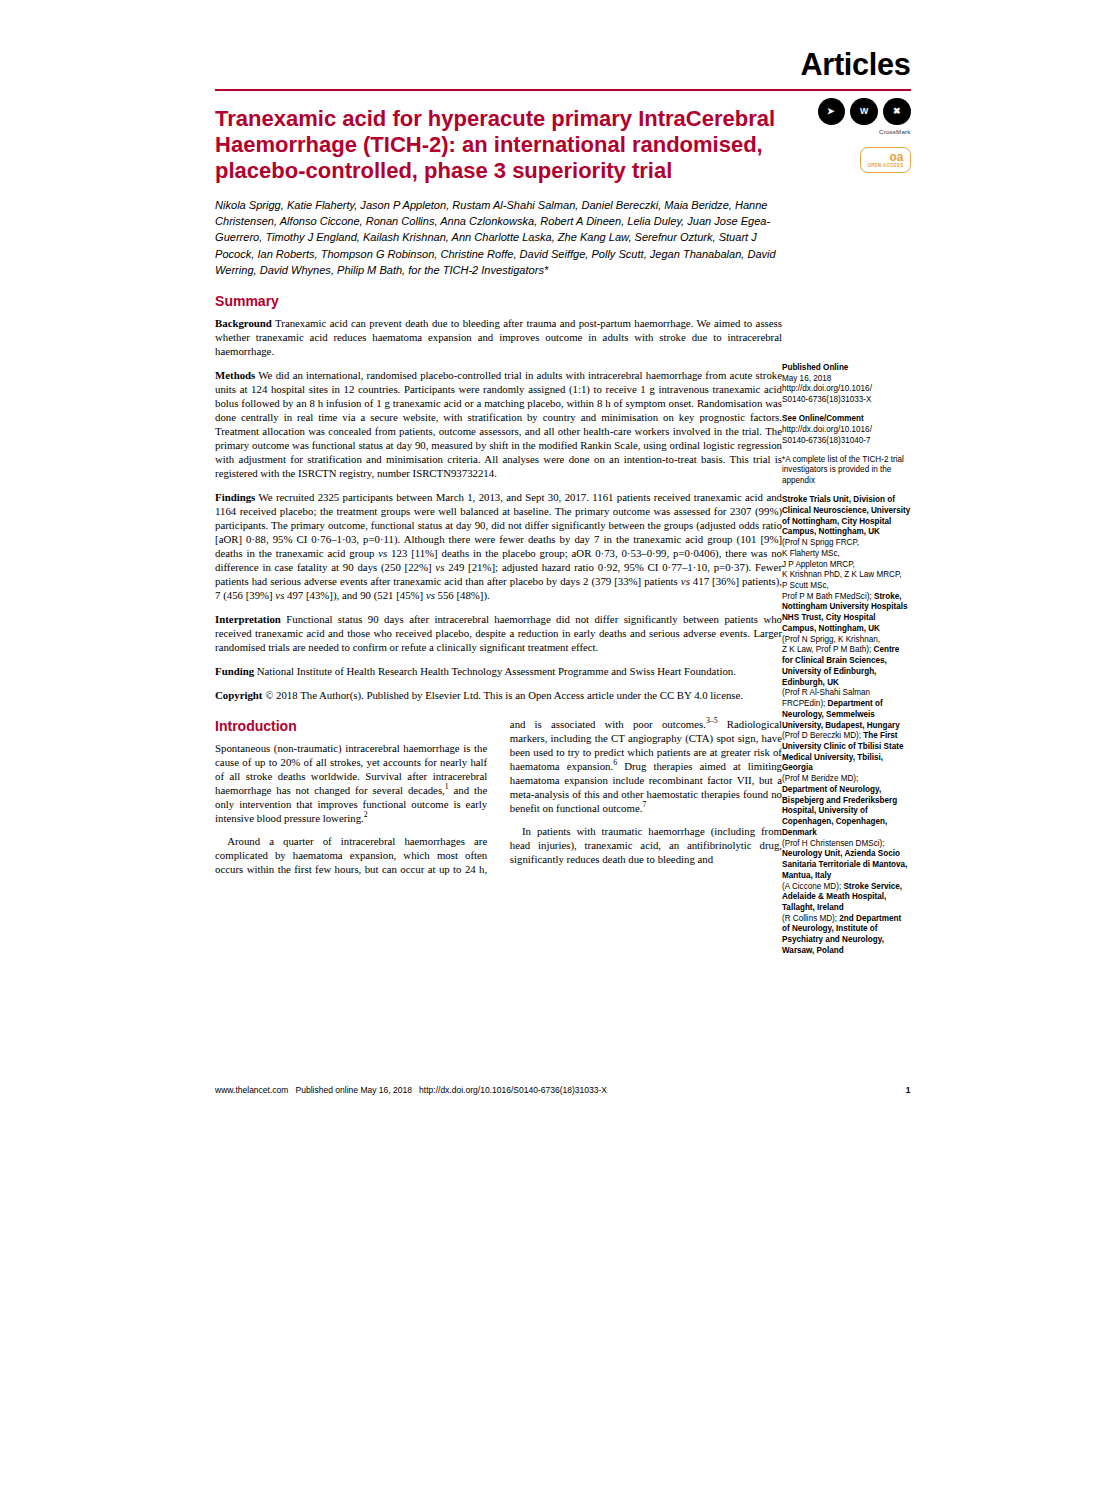Articles
➤
W
✖
CrossMark
oaOPEN ACCESS
Tranexamic acid for hyperacute primary IntraCerebral Haemorrhage (TICH-2): an international randomised, placebo-controlled, phase 3 superiority trial
Nikola Sprigg, Katie Flaherty, Jason P Appleton, Rustam Al-Shahi Salman, Daniel Bereczki, Maia Beridze, Hanne Christensen, Alfonso Ciccone, Ronan Collins, Anna Czlonkowska, Robert A Dineen, Lelia Duley, Juan Jose Egea-Guerrero, Timothy J England, Kailash Krishnan, Ann Charlotte Laska, Zhe Kang Law, Serefnur Ozturk, Stuart J Pocock, Ian Roberts, Thompson G Robinson, Christine Roffe, David Seiffge, Polly Scutt, Jegan Thanabalan, David Werring, David Whynes, Philip M Bath, for the TICH-2 Investigators*
Summary
Background Tranexamic acid can prevent death due to bleeding after trauma and post-partum haemorrhage. We aimed to assess whether tranexamic acid reduces haematoma expansion and improves outcome in adults with stroke due to intracerebral haemorrhage.
Methods We did an international, randomised placebo-controlled trial in adults with intracerebral haemorrhage from acute stroke units at 124 hospital sites in 12 countries. Participants were randomly assigned (1:1) to receive 1 g intravenous tranexamic acid bolus followed by an 8 h infusion of 1 g tranexamic acid or a matching placebo, within 8 h of symptom onset. Randomisation was done centrally in real time via a secure website, with stratification by country and minimisation on key prognostic factors. Treatment allocation was concealed from patients, outcome assessors, and all other health-care workers involved in the trial. The primary outcome was functional status at day 90, measured by shift in the modified Rankin Scale, using ordinal logistic regression with adjustment for stratification and minimisation criteria. All analyses were done on an intention-to-treat basis. This trial is registered with the ISRCTN registry, number ISRCTN93732214.
Findings We recruited 2325 participants between March 1, 2013, and Sept 30, 2017. 1161 patients received tranexamic acid and 1164 received placebo; the treatment groups were well balanced at baseline. The primary outcome was assessed for 2307 (99%) participants. The primary outcome, functional status at day 90, did not differ significantly between the groups (adjusted odds ratio [aOR] 0·88, 95% CI 0·76–1·03, p=0·11). Although there were fewer deaths by day 7 in the tranexamic acid group (101 [9%] deaths in the tranexamic acid group vs 123 [11%] deaths in the placebo group; aOR 0·73, 0·53–0·99, p=0·0406), there was no difference in case fatality at 90 days (250 [22%] vs 249 [21%]; adjusted hazard ratio 0·92, 95% CI 0·77–1·10, p=0·37). Fewer patients had serious adverse events after tranexamic acid than after placebo by days 2 (379 [33%] patients vs 417 [36%] patients), 7 (456 [39%] vs 497 [43%]), and 90 (521 [45%] vs 556 [48%]).
Interpretation Functional status 90 days after intracerebral haemorrhage did not differ significantly between patients who received tranexamic acid and those who received placebo, despite a reduction in early deaths and serious adverse events. Larger randomised trials are needed to confirm or refute a clinically significant treatment effect.
Funding National Institute of Health Research Health Technology Assessment Programme and Swiss Heart Foundation.
Copyright © 2018 The Author(s). Published by Elsevier Ltd. This is an Open Access article under the CC BY 4.0 license.
Introduction
Spontaneous (non-traumatic) intracerebral haemorrhage is the cause of up to 20% of all strokes, yet accounts for nearly half of all stroke deaths worldwide. Survival after intracerebral haemorrhage has not changed for several decades,1 and the only intervention that improves functional outcome is early intensive blood pressure lowering.2
Around a quarter of intracerebral haemorrhages are complicated by haematoma expansion, which most often occurs within the first few hours, but can occur at up to 24 h, and is associated with poor outcomes.3–5 Radiological markers, including the CT angiography (CTA) spot sign, have been used to try to predict which patients are at greater risk of haematoma expansion.6 Drug therapies aimed at limiting haematoma expansion include recombinant factor VII, but a meta-analysis of this and other haemostatic therapies found no benefit on functional outcome.7
In patients with traumatic haemorrhage (including from head injuries), tranexamic acid, an antifibrinolytic drug, significantly reduces death due to bleeding and
Published Online
May 16, 2018
http://dx.doi.org/10.1016/
S0140-6736(18)31033-X
See Online/Comment
http://dx.doi.org/10.1016/
S0140-6736(18)31040-7
*A complete list of the TICH-2 trial investigators is provided in the appendix
Stroke Trials Unit, Division of Clinical Neuroscience, University of Nottingham, City Hospital Campus, Nottingham, UK
(Prof N Sprigg FRCP,
K Flaherty MSc,
J P Appleton MRCP,
K Krishnan PhD, Z K Law MRCP,
P Scutt MSc,
Prof P M Bath FMedSci); Stroke, Nottingham University Hospitals NHS Trust, City Hospital Campus, Nottingham, UK
(Prof N Sprigg, K Krishnan,
Z K Law, Prof P M Bath); Centre for Clinical Brain Sciences, University of Edinburgh, Edinburgh, UK
(Prof R Al-Shahi Salman FRCPEdin); Department of Neurology, Semmelweis University, Budapest, Hungary
(Prof D Bereczki MD); The First University Clinic of Tbilisi State Medical University, Tbilisi, Georgia
(Prof M Beridze MD);
Department of Neurology, Bispebjerg and Frederiksberg Hospital, University of Copenhagen, Copenhagen, Denmark
(Prof H Christensen DMSci);
Neurology Unit, Azienda Socio Sanitaria Territoriale di Mantova, Mantua, Italy
(A Ciccone MD); Stroke Service, Adelaide & Meath Hospital, Tallaght, Ireland
(R Collins MD); 2nd Department of Neurology, Institute of Psychiatry and Neurology, Warsaw, Poland
www.thelancet.com Published online May 16, 2018 http://dx.doi.org/10.1016/S0140-6736(18)31033-X
1